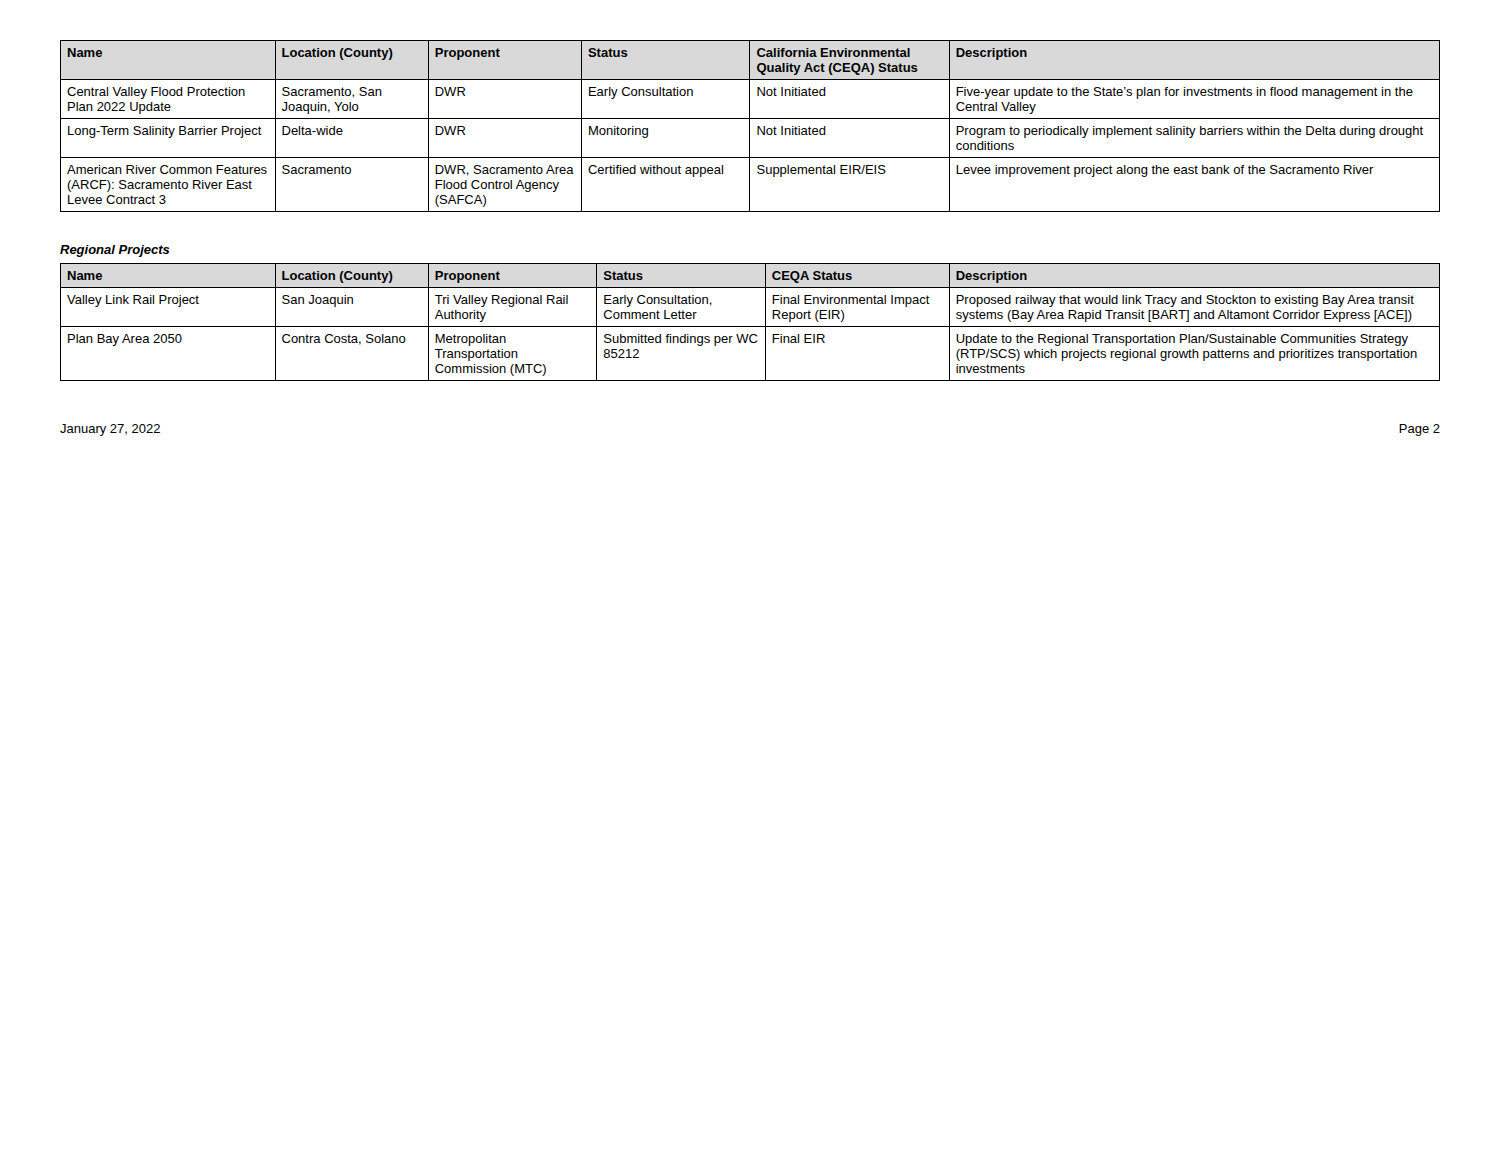| Name | Location (County) | Proponent | Status | California Environmental Quality Act (CEQA) Status | Description |
| --- | --- | --- | --- | --- | --- |
| Central Valley Flood Protection Plan 2022 Update | Sacramento, San Joaquin, Yolo | DWR | Early Consultation | Not Initiated | Five-year update to the State’s plan for investments in flood management in the Central Valley |
| Long-Term Salinity Barrier Project | Delta-wide | DWR | Monitoring | Not Initiated | Program to periodically implement salinity barriers within the Delta during drought conditions |
| American River Common Features (ARCF): Sacramento River East Levee Contract 3 | Sacramento | DWR, Sacramento Area Flood Control Agency (SAFCA) | Certified without appeal | Supplemental EIR/EIS | Levee improvement project along the east bank of the Sacramento River |
Regional Projects
| Name | Location (County) | Proponent | Status | CEQA Status | Description |
| --- | --- | --- | --- | --- | --- |
| Valley Link Rail Project | San Joaquin | Tri Valley Regional Rail Authority | Early Consultation, Comment Letter | Final Environmental Impact Report (EIR) | Proposed railway that would link Tracy and Stockton to existing Bay Area transit systems (Bay Area Rapid Transit [BART] and Altamont Corridor Express [ACE]) |
| Plan Bay Area 2050 | Contra Costa, Solano | Metropolitan Transportation Commission (MTC) | Submitted findings per WC 85212 | Final EIR | Update to the Regional Transportation Plan/Sustainable Communities Strategy (RTP/SCS) which projects regional growth patterns and prioritizes transportation investments |
January 27, 2022 Page 2